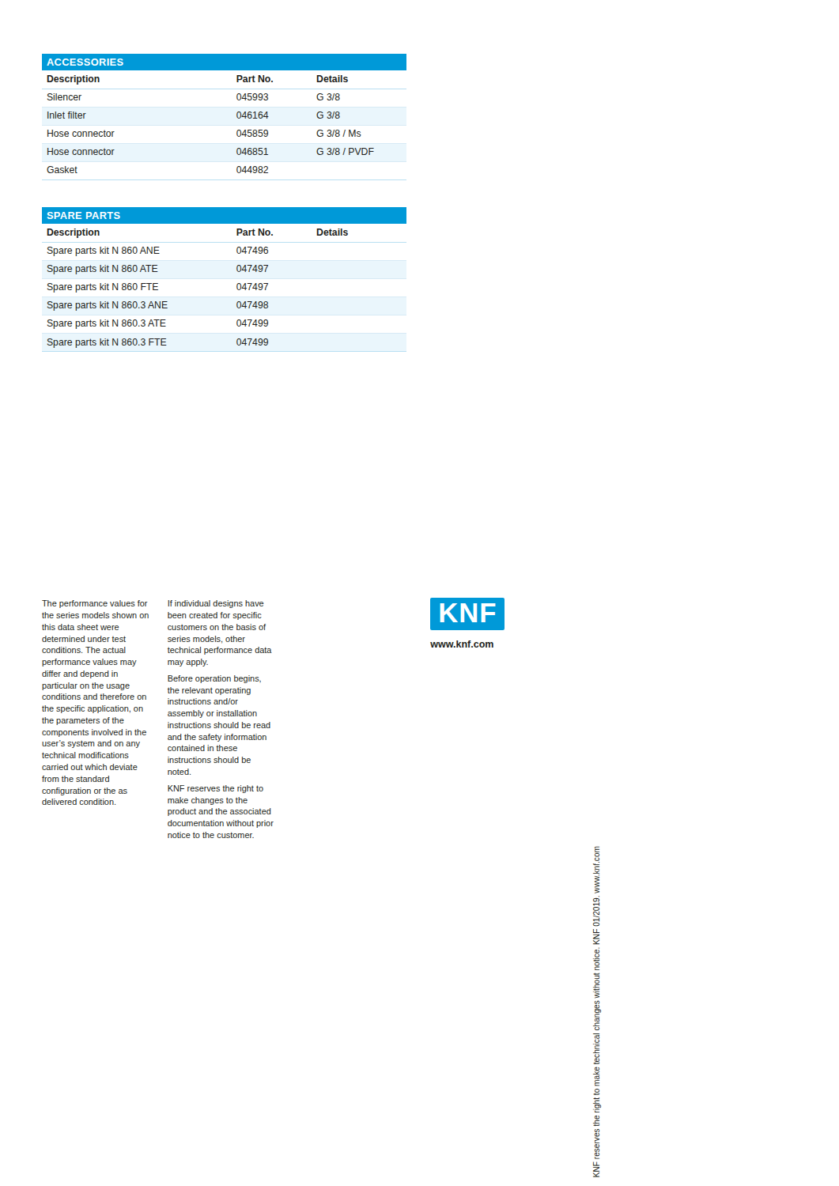ACCESSORIES
| Description | Part No. | Details |
| --- | --- | --- |
| Silencer | 045993 | G 3/8 |
| Inlet filter | 046164 | G 3/8 |
| Hose connector | 045859 | G 3/8 / Ms |
| Hose connector | 046851 | G 3/8 / PVDF |
| Gasket | 044982 | |
SPARE PARTS
| Description | Part No. | Details |
| --- | --- | --- |
| Spare parts kit N 860 ANE | 047496 | |
| Spare parts kit N 860 ATE | 047497 | |
| Spare parts kit N 860 FTE | 047497 | |
| Spare parts kit N 860.3 ANE | 047498 | |
| Spare parts kit N 860.3 ATE | 047499 | |
| Spare parts kit N 860.3 FTE | 047499 | |
The performance values for the series models shown on this data sheet were determined under test conditions. The actual performance values may differ and depend in particular on the usage conditions and therefore on the specific application, on the parameters of the components involved in the user’s system and on any technical modifications carried out which deviate from the standard configuration or the as delivered condition.
If individual designs have been created for specific customers on the basis of series models, other technical performance data may apply.
Before operation begins, the relevant operating instructions and/or assembly or installation instructions should be read and the safety information contained in these instructions should be noted.
KNF reserves the right to make changes to the product and the associated documentation without prior notice to the customer.
KNF
www.knf.com
KNF reserves the right to make technical changes without notice. KNF 01/2019. www.knf.com